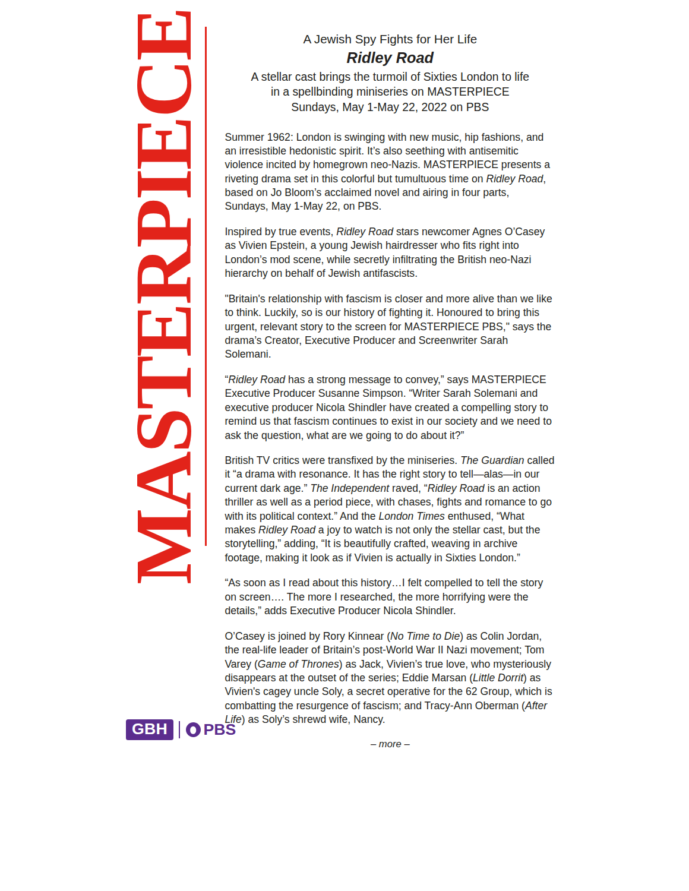MASTERPIECE
A Jewish Spy Fights for Her Life
Ridley Road
A stellar cast brings the turmoil of Sixties London to life
in a spellbinding miniseries on MASTERPIECE
Sundays, May 1-May 22, 2022 on PBS
Summer 1962: London is swinging with new music, hip fashions, and an irresistible hedonistic spirit. It’s also seething with antisemitic violence incited by homegrown neo-Nazis. MASTERPIECE presents a riveting drama set in this colorful but tumultuous time on Ridley Road, based on Jo Bloom’s acclaimed novel and airing in four parts, Sundays, May 1-May 22, on PBS.
Inspired by true events, Ridley Road stars newcomer Agnes O’Casey as Vivien Epstein, a young Jewish hairdresser who fits right into London’s mod scene, while secretly infiltrating the British neo-Nazi hierarchy on behalf of Jewish antifascists.
"Britain's relationship with fascism is closer and more alive than we like to think. Luckily, so is our history of fighting it. Honoured to bring this urgent, relevant story to the screen for MASTERPIECE PBS," says the drama’s Creator, Executive Producer and Screenwriter Sarah Solemani.
“Ridley Road has a strong message to convey,” says MASTERPIECE Executive Producer Susanne Simpson. “Writer Sarah Solemani and executive producer Nicola Shindler have created a compelling story to remind us that fascism continues to exist in our society and we need to ask the question, what are we going to do about it?”
British TV critics were transfixed by the miniseries. The Guardian called it “a drama with resonance. It has the right story to tell—alas—in our current dark age.” The Independent raved, “Ridley Road is an action thriller as well as a period piece, with chases, fights and romance to go with its political context.” And the London Times enthused, “What makes Ridley Road a joy to watch is not only the stellar cast, but the storytelling,” adding, “It is beautifully crafted, weaving in archive footage, making it look as if Vivien is actually in Sixties London.”
“As soon as I read about this history…I felt compelled to tell the story on screen…. The more I researched, the more horrifying were the details,” adds Executive Producer Nicola Shindler.
O’Casey is joined by Rory Kinnear (No Time to Die) as Colin Jordan, the real-life leader of Britain’s post-World War II Nazi movement; Tom Varey (Game of Thrones) as Jack, Vivien’s true love, who mysteriously disappears at the outset of the series; Eddie Marsan (Little Dorrit) as Vivien's cagey uncle Soly, a secret operative for the 62 Group, which is combatting the resurgence of fascism; and Tracy-Ann Oberman (After Life) as Soly’s shrewd wife, Nancy.
– more –
GBH
PBS